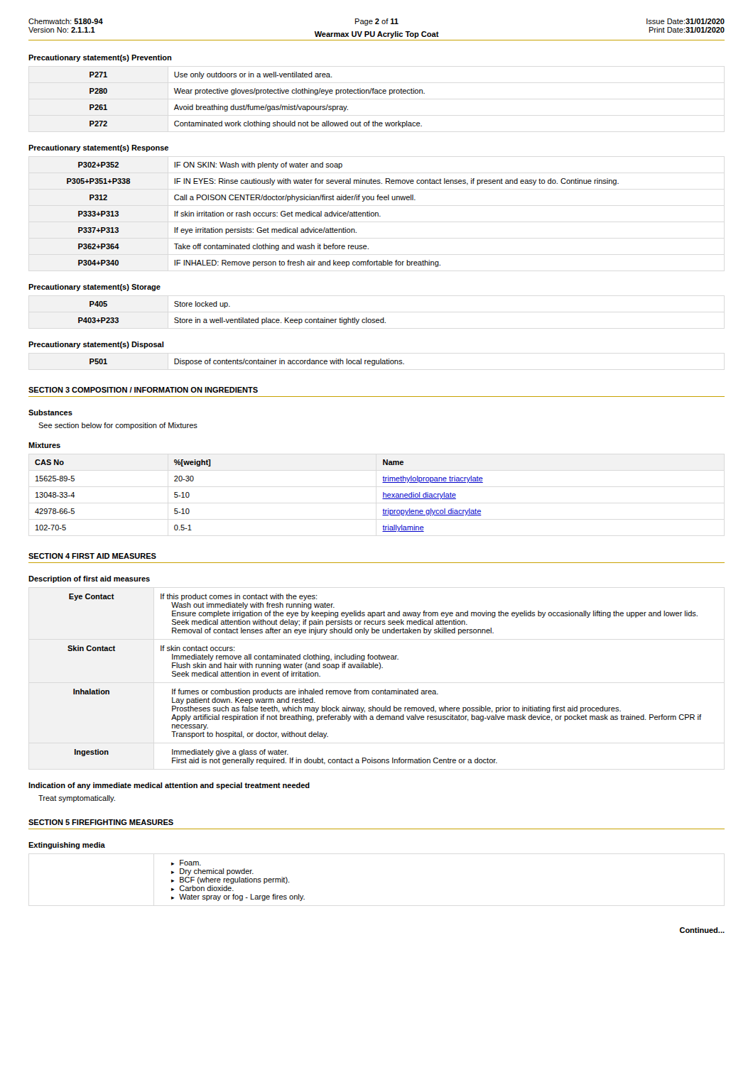Chemwatch: 5180-94
Version No: 2.1.1.1
Page 2 of 11
Wearmax UV PU Acrylic Top Coat
Issue Date:31/01/2020
Print Date:31/01/2020
Precautionary statement(s) Prevention
| P271 | Use only outdoors or in a well-ventilated area. |
| P280 | Wear protective gloves/protective clothing/eye protection/face protection. |
| P261 | Avoid breathing dust/fume/gas/mist/vapours/spray. |
| P272 | Contaminated work clothing should not be allowed out of the workplace. |
Precautionary statement(s) Response
| P302+P352 | IF ON SKIN: Wash with plenty of water and soap |
| P305+P351+P338 | IF IN EYES: Rinse cautiously with water for several minutes. Remove contact lenses, if present and easy to do. Continue rinsing. |
| P312 | Call a POISON CENTER/doctor/physician/first aider/if you feel unwell. |
| P333+P313 | If skin irritation or rash occurs: Get medical advice/attention. |
| P337+P313 | If eye irritation persists: Get medical advice/attention. |
| P362+P364 | Take off contaminated clothing and wash it before reuse. |
| P304+P340 | IF INHALED: Remove person to fresh air and keep comfortable for breathing. |
Precautionary statement(s) Storage
| P405 | Store locked up. |
| P403+P233 | Store in a well-ventilated place. Keep container tightly closed. |
Precautionary statement(s) Disposal
| P501 | Dispose of contents/container in accordance with local regulations. |
SECTION 3 COMPOSITION / INFORMATION ON INGREDIENTS
Substances
See section below for composition of Mixtures
Mixtures
| CAS No | %[weight] | Name |
| --- | --- | --- |
| 15625-89-5 | 20-30 | trimethylolpropane triacrylate |
| 13048-33-4 | 5-10 | hexanediol diacrylate |
| 42978-66-5 | 5-10 | tripropylene glycol diacrylate |
| 102-70-5 | 0.5-1 | triallylamine |
SECTION 4 FIRST AID MEASURES
Description of first aid measures
| Eye Contact | If this product comes in contact with the eyes: Wash out immediately with fresh running water. Ensure complete irrigation of the eye by keeping eyelids apart and away from eye and moving the eyelids by occasionally lifting the upper and lower lids. Seek medical attention without delay; if pain persists or recurs seek medical attention. Removal of contact lenses after an eye injury should only be undertaken by skilled personnel. |
| Skin Contact | If skin contact occurs: Immediately remove all contaminated clothing, including footwear. Flush skin and hair with running water (and soap if available). Seek medical attention in event of irritation. |
| Inhalation | If fumes or combustion products are inhaled remove from contaminated area. Lay patient down. Keep warm and rested. Prostheses such as false teeth, which may block airway, should be removed, where possible, prior to initiating first aid procedures. Apply artificial respiration if not breathing, preferably with a demand valve resuscitator, bag-valve mask device, or pocket mask as trained. Perform CPR if necessary. Transport to hospital, or doctor, without delay. |
| Ingestion | Immediately give a glass of water. First aid is not generally required. If in doubt, contact a Poisons Information Centre or a doctor. |
Indication of any immediate medical attention and special treatment needed
Treat symptomatically.
SECTION 5 FIREFIGHTING MEASURES
Extinguishing media
| | Foam. Dry chemical powder. BCF (where regulations permit). Carbon dioxide. Water spray or fog - Large fires only. |
Continued...